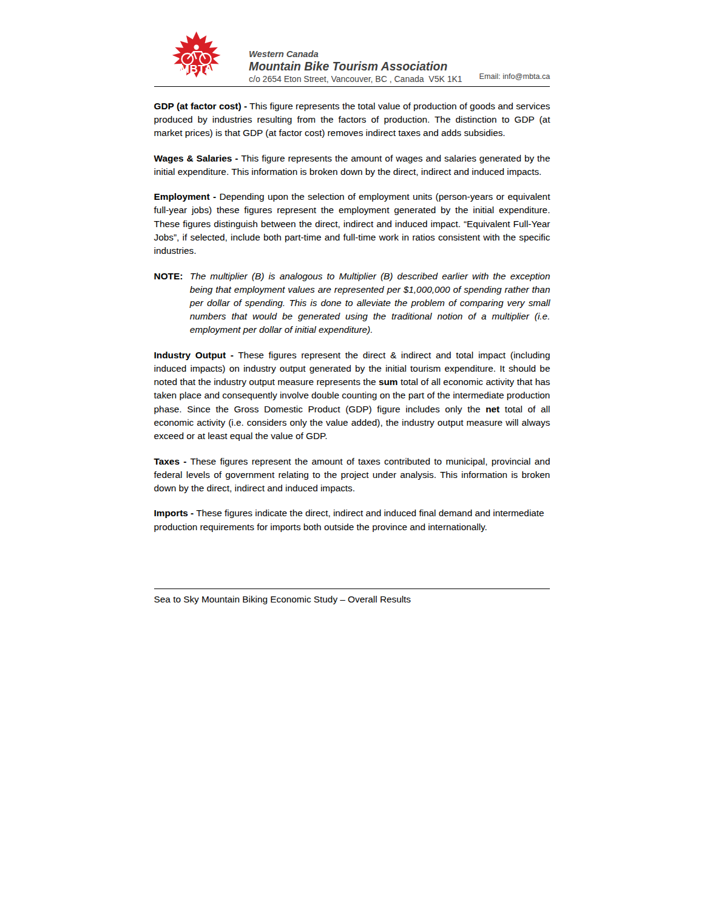MBTA
Western Canada
Mountain Bike Tourism Association
c/o 2654 Eton Street, Vancouver, BC , Canada V5K 1K1
Email: info@mbta.ca
GDP (at factor cost) - This figure represents the total value of production of goods and services produced by industries resulting from the factors of production. The distinction to GDP (at market prices) is that GDP (at factor cost) removes indirect taxes and adds subsidies.
Wages & Salaries - This figure represents the amount of wages and salaries generated by the initial expenditure. This information is broken down by the direct, indirect and induced impacts.
Employment - Depending upon the selection of employment units (person-years or equivalent full-year jobs) these figures represent the employment generated by the initial expenditure. These figures distinguish between the direct, indirect and induced impact. “Equivalent Full-Year Jobs”, if selected, include both part-time and full-time work in ratios consistent with the specific industries.
NOTE:
The multiplier (B) is analogous to Multiplier (B) described earlier with the exception being that employment values are represented per $1,000,000 of spending rather than per dollar of spending. This is done to alleviate the problem of comparing very small numbers that would be generated using the traditional notion of a multiplier (i.e. employment per dollar of initial expenditure).
Industry Output - These figures represent the direct & indirect and total impact (including induced impacts) on industry output generated by the initial tourism expenditure. It should be noted that the industry output measure represents the sum total of all economic activity that has taken place and consequently involve double counting on the part of the intermediate production phase. Since the Gross Domestic Product (GDP) figure includes only the net total of all economic activity (i.e. considers only the value added), the industry output measure will always exceed or at least equal the value of GDP.
Taxes - These figures represent the amount of taxes contributed to municipal, provincial and federal levels of government relating to the project under analysis. This information is broken down by the direct, indirect and induced impacts.
Imports - These figures indicate the direct, indirect and induced final demand and intermediate production requirements for imports both outside the province and internationally.
Sea to Sky Mountain Biking Economic Study – Overall Results